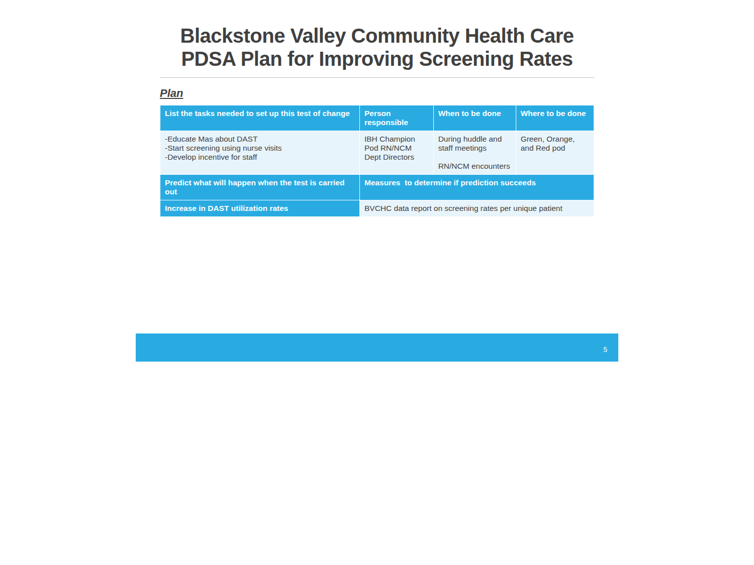Blackstone Valley Community Health Care
PDSA Plan for Improving Screening Rates
Plan
| List the tasks needed to set up this test of change | Person responsible | When to be done | Where to be done |
| --- | --- | --- | --- |
| -Educate Mas about DAST -Start screening using nurse visits -Develop incentive for staff | IBH Champion Pod RN/NCM Dept Directors | During huddle and staff meetings RN/NCM encounters | Green, Orange, and Red pod |
| Predict what will happen when the test is carried out | Measures to determine if prediction succeeds |
| Increase in DAST utilization rates | BVCHC data report on screening rates per unique patient |
5